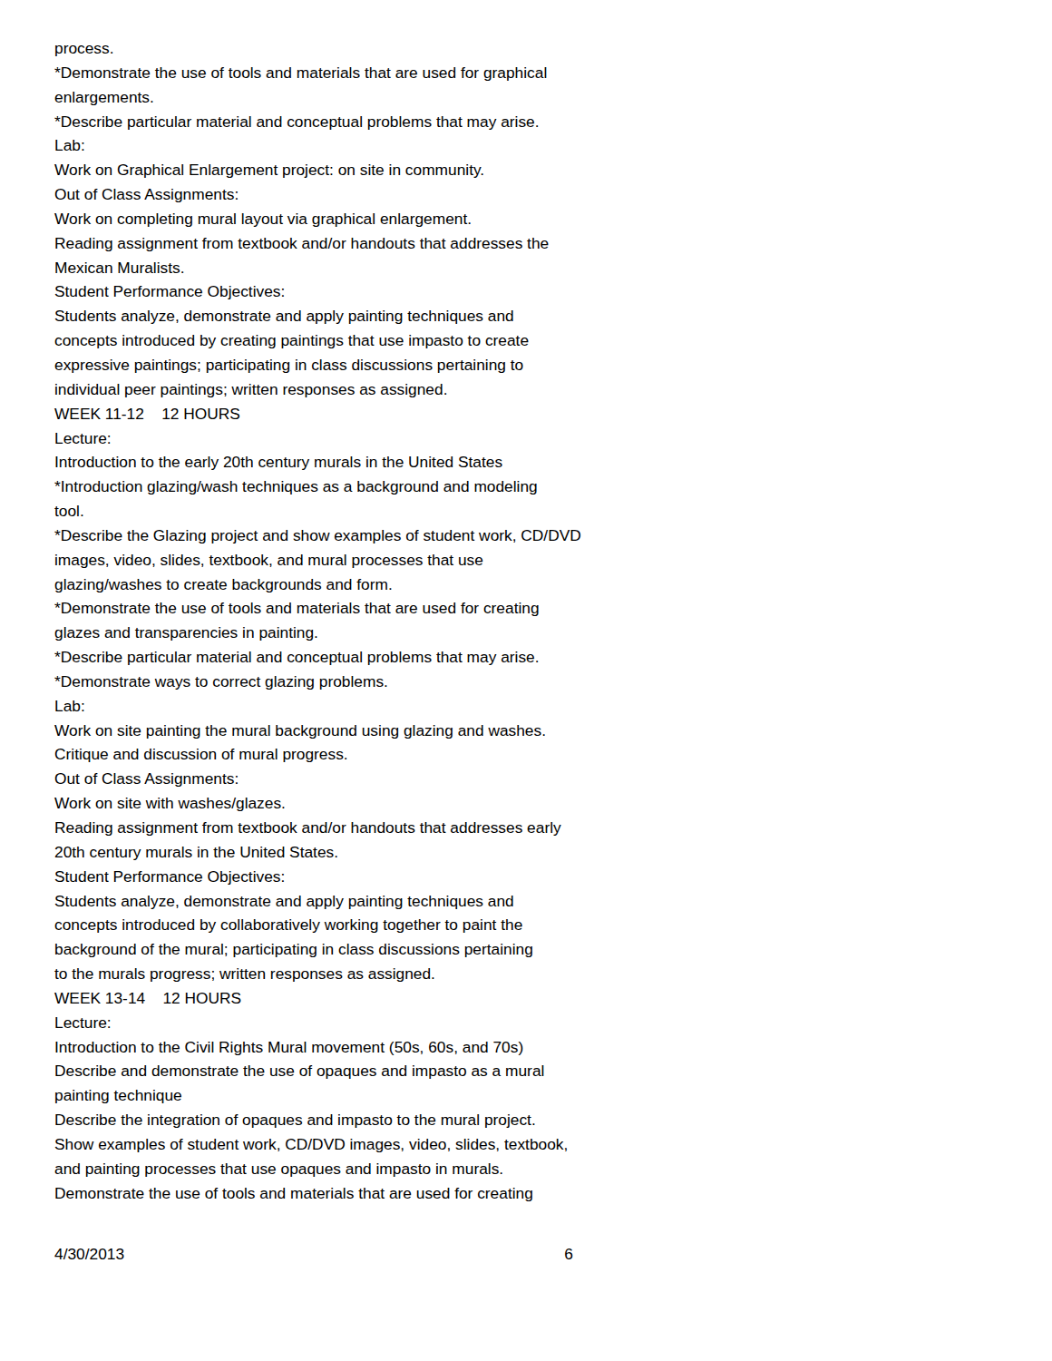process.
*Demonstrate the use of tools and materials that are used for graphical
enlargements.
*Describe particular material and conceptual problems that may arise.
Lab:
Work on Graphical Enlargement project: on site in community.
Out of Class Assignments:
Work on completing mural layout via graphical enlargement.
Reading assignment from textbook and/or handouts that addresses the
Mexican Muralists.
Student Performance Objectives:
Students analyze, demonstrate and apply painting techniques and
concepts introduced by creating paintings that use impasto to create
expressive paintings; participating in class discussions pertaining to
individual peer paintings; written responses as assigned.
WEEK 11-12 12 HOURS
Lecture:
Introduction to the early 20th century murals in the United States
*Introduction glazing/wash techniques as a background and modeling
tool.
*Describe the Glazing project and show examples of student work, CD/DVD
images, video, slides, textbook, and mural processes that use
glazing/washes to create backgrounds and form.
*Demonstrate the use of tools and materials that are used for creating
glazes and transparencies in painting.
*Describe particular material and conceptual problems that may arise.
*Demonstrate ways to correct glazing problems.
Lab:
Work on site painting the mural background using glazing and washes.
Critique and discussion of mural progress.
Out of Class Assignments:
Work on site with washes/glazes.
Reading assignment from textbook and/or handouts that addresses early
20th century murals in the United States.
Student Performance Objectives:
Students analyze, demonstrate and apply painting techniques and
concepts introduced by collaboratively working together to paint the
background of the mural; participating in class discussions pertaining
to the murals progress; written responses as assigned.
WEEK 13-14 12 HOURS
Lecture:
Introduction to the Civil Rights Mural movement (50s, 60s, and 70s)
Describe and demonstrate the use of opaques and impasto as a mural
painting technique
Describe the integration of opaques and impasto to the mural project.
Show examples of student work, CD/DVD images, video, slides, textbook,
and painting processes that use opaques and impasto in murals.
Demonstrate the use of tools and materials that are used for creating
4/30/2013 6